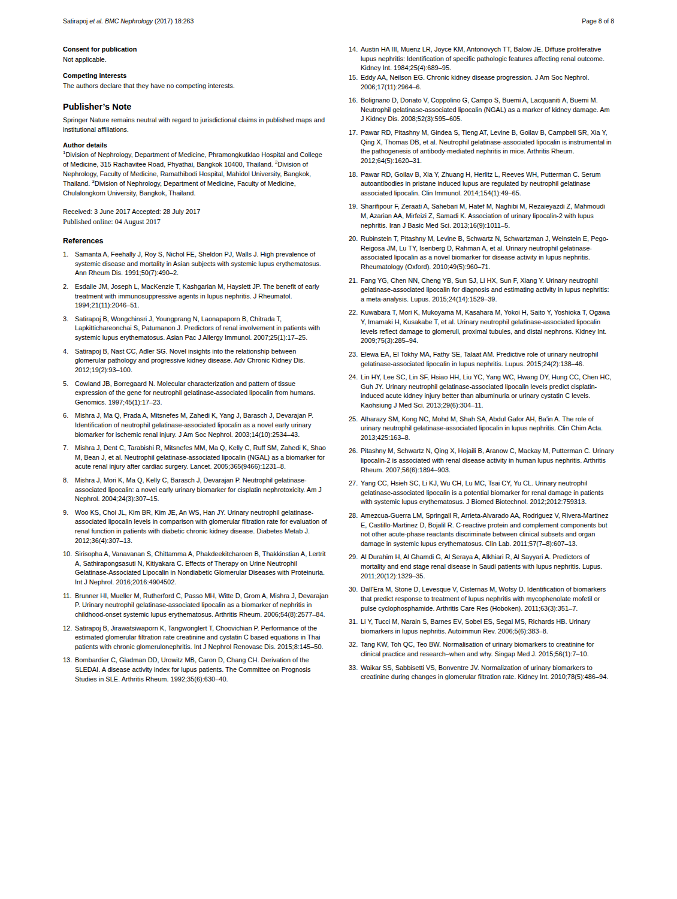Satirapoj et al. BMC Nephrology (2017) 18:263
Page 8 of 8
Consent for publication
Not applicable.
Competing interests
The authors declare that they have no competing interests.
Publisher’s Note
Springer Nature remains neutral with regard to jurisdictional claims in published maps and institutional affiliations.
Author details
1Division of Nephrology, Department of Medicine, Phramongkutklao Hospital and College of Medicine, 315 Rachavitee Road, Phyathai, Bangkok 10400, Thailand. 2Division of Nephrology, Faculty of Medicine, Ramathibodi Hospital, Mahidol University, Bangkok, Thailand. 3Division of Nephrology, Department of Medicine, Faculty of Medicine, Chulalongkorn University, Bangkok, Thailand.
Received: 3 June 2017 Accepted: 28 July 2017
Published online: 04 August 2017
References
Samanta A, Feehally J, Roy S, Nichol FE, Sheldon PJ, Walls J. High prevalence of systemic disease and mortality in Asian subjects with systemic lupus erythematosus. Ann Rheum Dis. 1991;50(7):490–2.
Esdaile JM, Joseph L, MacKenzie T, Kashgarian M, Hayslett JP. The benefit of early treatment with immunosuppressive agents in lupus nephritis. J Rheumatol. 1994;21(11):2046–51.
Satirapoj B, Wongchinsri J, Youngprang N, Laonapaporn B, Chitrada T, Lapkittichareonchai S, Patumanon J. Predictors of renal involvement in patients with systemic lupus erythematosus. Asian Pac J Allergy Immunol. 2007;25(1):17–25.
Satirapoj B, Nast CC, Adler SG. Novel insights into the relationship between glomerular pathology and progressive kidney disease. Adv Chronic Kidney Dis. 2012;19(2):93–100.
Cowland JB, Borregaard N. Molecular characterization and pattern of tissue expression of the gene for neutrophil gelatinase-associated lipocalin from humans. Genomics. 1997;45(1):17–23.
Mishra J, Ma Q, Prada A, Mitsnefes M, Zahedi K, Yang J, Barasch J, Devarajan P. Identification of neutrophil gelatinase-associated lipocalin as a novel early urinary biomarker for ischemic renal injury. J Am Soc Nephrol. 2003;14(10):2534–43.
Mishra J, Dent C, Tarabishi R, Mitsnefes MM, Ma Q, Kelly C, Ruff SM, Zahedi K, Shao M, Bean J, et al. Neutrophil gelatinase-associated lipocalin (NGAL) as a biomarker for acute renal injury after cardiac surgery. Lancet. 2005;365(9466):1231–8.
Mishra J, Mori K, Ma Q, Kelly C, Barasch J, Devarajan P. Neutrophil gelatinase-associated lipocalin: a novel early urinary biomarker for cisplatin nephrotoxicity. Am J Nephrol. 2004;24(3):307–15.
Woo KS, Choi JL, Kim BR, Kim JE, An WS, Han JY. Urinary neutrophil gelatinase-associated lipocalin levels in comparison with glomerular filtration rate for evaluation of renal function in patients with diabetic chronic kidney disease. Diabetes Metab J. 2012;36(4):307–13.
Sirisopha A, Vanavanan S, Chittamma A, Phakdeekitcharoen B, Thakkinstian A, Lertrit A, Sathirapongsasuti N, Kitiyakara C. Effects of Therapy on Urine Neutrophil Gelatinase-Associated Lipocalin in Nondiabetic Glomerular Diseases with Proteinuria. Int J Nephrol. 2016;2016:4904502.
Brunner HI, Mueller M, Rutherford C, Passo MH, Witte D, Grom A, Mishra J, Devarajan P. Urinary neutrophil gelatinase-associated lipocalin as a biomarker of nephritis in childhood-onset systemic lupus erythematosus. Arthritis Rheum. 2006;54(8):2577–84.
Satirapoj B, Jirawatsiwaporn K, Tangwonglert T, Choovichian P. Performance of the estimated glomerular filtration rate creatinine and cystatin C based equations in Thai patients with chronic glomerulonephritis. Int J Nephrol Renovasc Dis. 2015;8:145–50.
Bombardier C, Gladman DD, Urowitz MB, Caron D, Chang CH. Derivation of the SLEDAI. A disease activity index for lupus patients. The Committee on Prognosis Studies in SLE. Arthritis Rheum. 1992;35(6):630–40.
Austin HA III, Muenz LR, Joyce KM, Antonovych TT, Balow JE. Diffuse proliferative lupus nephritis: Identification of specific pathologic features affecting renal outcome. Kidney Int. 1984;25(4):689–95.
Eddy AA, Neilson EG. Chronic kidney disease progression. J Am Soc Nephrol. 2006;17(11):2964–6.
Bolignano D, Donato V, Coppolino G, Campo S, Buemi A, Lacquaniti A, Buemi M. Neutrophil gelatinase-associated lipocalin (NGAL) as a marker of kidney damage. Am J Kidney Dis. 2008;52(3):595–605.
Pawar RD, Pitashny M, Gindea S, Tieng AT, Levine B, Goilav B, Campbell SR, Xia Y, Qing X, Thomas DB, et al. Neutrophil gelatinase-associated lipocalin is instrumental in the pathogenesis of antibody-mediated nephritis in mice. Arthritis Rheum. 2012;64(5):1620–31.
Pawar RD, Goilav B, Xia Y, Zhuang H, Herlitz L, Reeves WH, Putterman C. Serum autoantibodies in pristane induced lupus are regulated by neutrophil gelatinase associated lipocalin. Clin Immunol. 2014;154(1):49–65.
Sharifipour F, Zeraati A, Sahebari M, Hatef M, Naghibi M, Rezaieyazdi Z, Mahmoudi M, Azarian AA, Mirfeizi Z, Samadi K. Association of urinary lipocalin-2 with lupus nephritis. Iran J Basic Med Sci. 2013;16(9):1011–5.
Rubinstein T, Pitashny M, Levine B, Schwartz N, Schwartzman J, Weinstein E, Pego-Reigosa JM, Lu TY, Isenberg D, Rahman A, et al. Urinary neutrophil gelatinase-associated lipocalin as a novel biomarker for disease activity in lupus nephritis. Rheumatology (Oxford). 2010;49(5):960–71.
Fang YG, Chen NN, Cheng YB, Sun SJ, Li HX, Sun F, Xiang Y. Urinary neutrophil gelatinase-associated lipocalin for diagnosis and estimating activity in lupus nephritis: a meta-analysis. Lupus. 2015;24(14):1529–39.
Kuwabara T, Mori K, Mukoyama M, Kasahara M, Yokoi H, Saito Y, Yoshioka T, Ogawa Y, Imamaki H, Kusakabe T, et al. Urinary neutrophil gelatinase-associated lipocalin levels reflect damage to glomeruli, proximal tubules, and distal nephrons. Kidney Int. 2009;75(3):285–94.
Elewa EA, El Tokhy MA, Fathy SE, Talaat AM. Predictive role of urinary neutrophil gelatinase-associated lipocalin in lupus nephritis. Lupus. 2015;24(2):138–46.
Lin HY, Lee SC, Lin SF, Hsiao HH, Liu YC, Yang WC, Hwang DY, Hung CC, Chen HC, Guh JY. Urinary neutrophil gelatinase-associated lipocalin levels predict cisplatin-induced acute kidney injury better than albuminuria or urinary cystatin C levels. Kaohsiung J Med Sci. 2013;29(6):304–11.
Alharazy SM, Kong NC, Mohd M, Shah SA, Abdul Gafor AH, Ba'in A. The role of urinary neutrophil gelatinase-associated lipocalin in lupus nephritis. Clin Chim Acta. 2013;425:163–8.
Pitashny M, Schwartz N, Qing X, Hojaili B, Aranow C, Mackay M, Putterman C. Urinary lipocalin-2 is associated with renal disease activity in human lupus nephritis. Arthritis Rheum. 2007;56(6):1894–903.
Yang CC, Hsieh SC, Li KJ, Wu CH, Lu MC, Tsai CY, Yu CL. Urinary neutrophil gelatinase-associated lipocalin is a potential biomarker for renal damage in patients with systemic lupus erythematosus. J Biomed Biotechnol. 2012;2012:759313.
Amezcua-Guerra LM, Springall R, Arrieta-Alvarado AA, Rodriguez V, Rivera-Martinez E, Castillo-Martinez D, Bojalil R. C-reactive protein and complement components but not other acute-phase reactants discriminate between clinical subsets and organ damage in systemic lupus erythematosus. Clin Lab. 2011;57(7–8):607–13.
Al Durahim H, Al Ghamdi G, Al Seraya A, Alkhiari R, Al Sayyari A. Predictors of mortality and end stage renal disease in Saudi patients with lupus nephritis. Lupus. 2011;20(12):1329–35.
Dall'Era M, Stone D, Levesque V, Cisternas M, Wofsy D. Identification of biomarkers that predict response to treatment of lupus nephritis with mycophenolate mofetil or pulse cyclophosphamide. Arthritis Care Res (Hoboken). 2011;63(3):351–7.
Li Y, Tucci M, Narain S, Barnes EV, Sobel ES, Segal MS, Richards HB. Urinary biomarkers in lupus nephritis. Autoimmun Rev. 2006;5(6):383–8.
Tang KW, Toh QC, Teo BW. Normalisation of urinary biomarkers to creatinine for clinical practice and research–when and why. Singap Med J. 2015;56(1):7–10.
Waikar SS, Sabbisetti VS, Bonventre JV. Normalization of urinary biomarkers to creatinine during changes in glomerular filtration rate. Kidney Int. 2010;78(5):486–94.